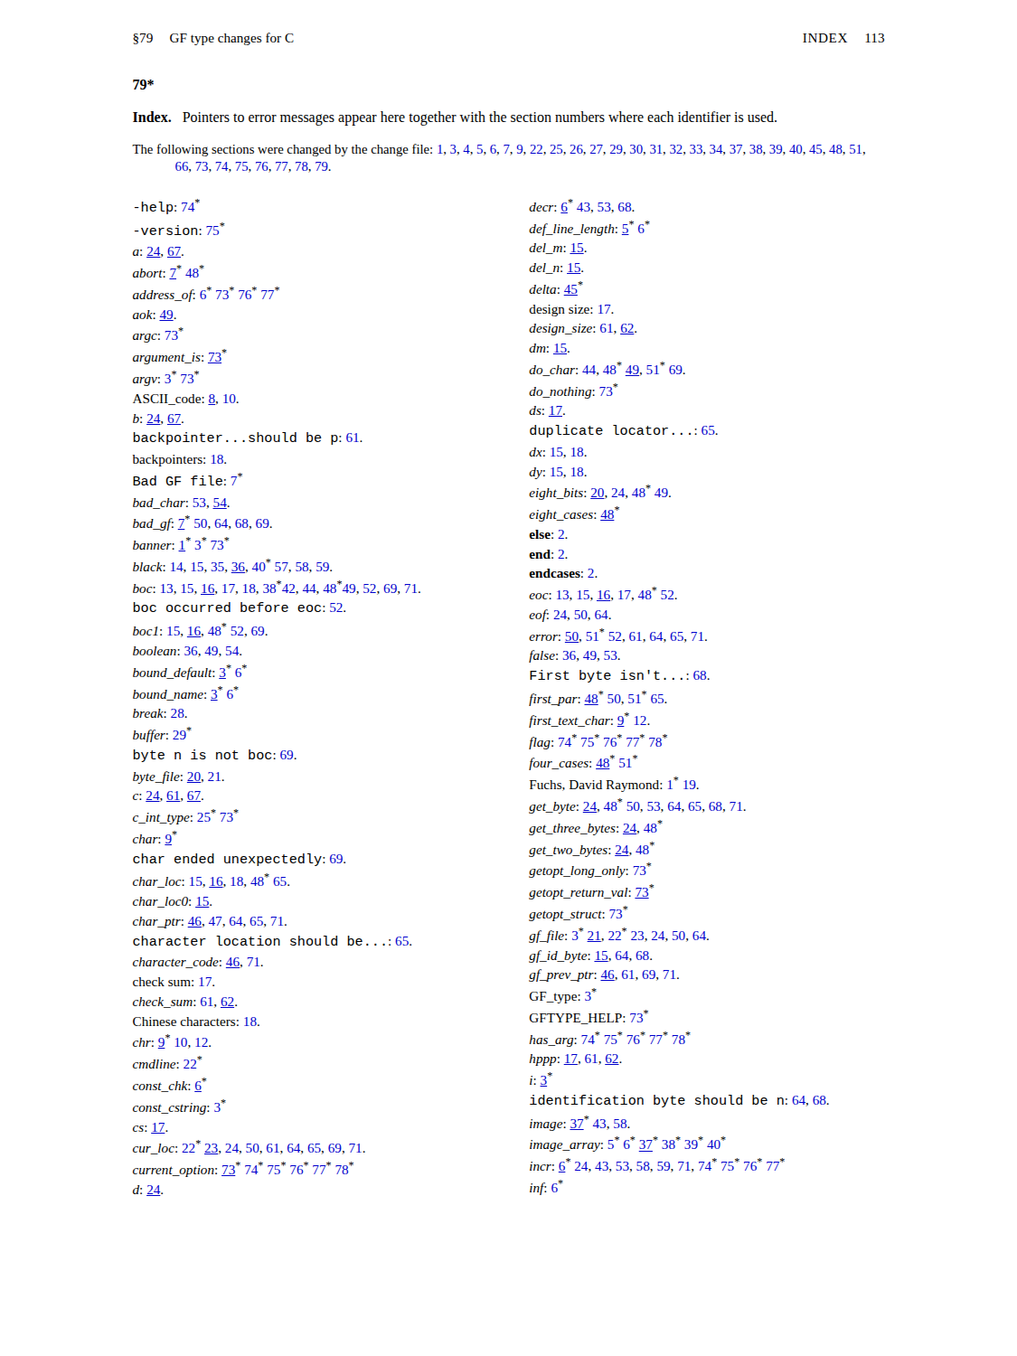§79 GF type changes for C INDEX 113
79*
Index.
Pointers to error messages appear here together with the section numbers where each identifier is used.
The following sections were changed by the change file: 1, 3, 4, 5, 6, 7, 9, 22, 25, 26, 27, 29, 30, 31, 32, 33, 34, 37, 38, 39, 40, 45, 48, 51, 66, 73, 74, 75, 76, 77, 78, 79.
-help: 74*
-version: 75*
a: 24, 67.
abort: 7* 48*
address_of: 6* 73* 76* 77*
aok: 49.
argc: 73*
argument_is: 73*
argv: 3* 73*
ASCII_code: 8, 10.
b: 24, 67.
backpointer...should be p: 61.
backpointers: 18.
Bad GF file: 7*
bad_char: 53, 54.
bad_gf: 7* 50, 64, 68, 69.
banner: 1* 3* 73*
black: 14, 15, 35, 36, 40* 57, 58, 59.
boc: 13, 15, 16, 17, 18, 38*42, 44, 48*49, 52, 69, 71.
boc occurred before eoc: 52.
boc1: 15, 16, 48* 52, 69.
boolean: 36, 49, 54.
bound_default: 3* 6*
bound_name: 3* 6*
break: 28.
buffer: 29*
byte n is not boc: 69.
byte_file: 20, 21.
c: 24, 61, 67.
c_int_type: 25* 73*
char: 9*
char ended unexpectedly: 69.
char_loc: 15, 16, 18, 48* 65.
char_loc0: 15.
char_ptr: 46, 47, 64, 65, 71.
character location should be...: 65.
character_code: 46, 71.
check sum: 17.
check_sum: 61, 62.
Chinese characters: 18.
chr: 9* 10, 12.
cmdline: 22*
const_chk: 6*
const_cstring: 3*
cs: 17.
cur_loc: 22* 23, 24, 50, 61, 64, 65, 69, 71.
current_option: 73* 74* 75* 76* 77* 78*
d: 24.
decr: 6* 43, 53, 68.
def_line_length: 5* 6*
del_m: 15.
del_n: 15.
delta: 45*
design size: 17.
design_size: 61, 62.
dm: 15.
do_char: 44, 48* 49, 51* 69.
do_nothing: 73*
ds: 17.
duplicate locator...: 65.
dx: 15, 18.
dy: 15, 18.
eight_bits: 20, 24, 48* 49.
eight_cases: 48*
else: 2.
end: 2.
endcases: 2.
eoc: 13, 15, 16, 17, 48* 52.
eof: 24, 50, 64.
error: 50, 51* 52, 61, 64, 65, 71.
false: 36, 49, 53.
First byte isn't...: 68.
first_par: 48* 50, 51* 65.
first_text_char: 9* 12.
flag: 74* 75* 76* 77* 78*
four_cases: 48* 51*
Fuchs, David Raymond: 1* 19.
get_byte: 24, 48* 50, 53, 64, 65, 68, 71.
get_three_bytes: 24, 48*
get_two_bytes: 24, 48*
getopt_long_only: 73*
getopt_return_val: 73*
getopt_struct: 73*
gf_file: 3* 21, 22* 23, 24, 50, 64.
gf_id_byte: 15, 64, 68.
gf_prev_ptr: 46, 61, 69, 71.
GF_type: 3*
GFTYPE_HELP: 73*
has_arg: 74* 75* 76* 77* 78*
hppp: 17, 61, 62.
i: 3*
identification byte should be n: 64, 68.
image: 37* 43, 58.
image_array: 5* 6* 37* 38* 39* 40*
incr: 6* 24, 43, 53, 58, 59, 71, 74* 75* 76* 77*
inf: 6*